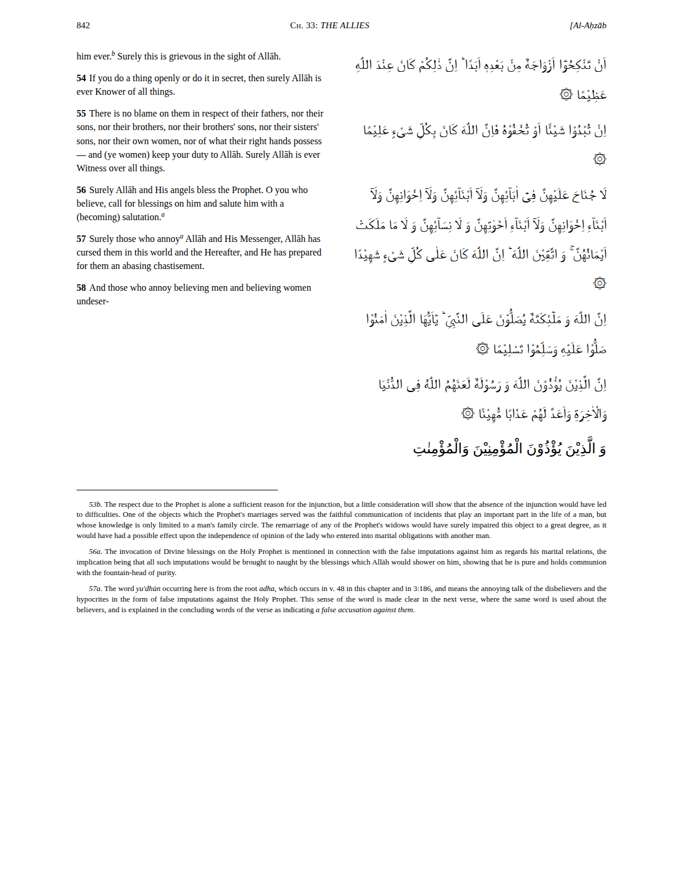842 Ch. 33: THE ALLIES [Al-Aḥzāb
him ever.b Surely this is grievous in the sight of Allāh.
54 If you do a thing openly or do it in secret, then surely Allāh is ever Knower of all things.
55 There is no blame on them in respect of their fathers, nor their sons, nor their brothers, nor their brothers' sons, nor their sisters' sons, nor their own women, nor of what their right hands possess — and (ye women) keep your duty to Allāh. Surely Allāh is ever Witness over all things.
56 Surely Allāh and His angels bless the Prophet. O you who believe, call for blessings on him and salute him with a (becoming) salutation.a
57 Surely those who annoya Allāh and His Messenger, Allāh has cursed them in this world and the Hereafter, and He has prepared for them an abasing chastisement.
58 And those who annoy believing men and believing women undeser-
اَنْ تَنْكِحُوْٓا اَزْوَاجَهٌ مِنْ بَعْدِهٖ اَبَدًا ؕ اِنَّ ذٰلِكُمْ كَانَ عِنْدَ اللّٰهِ عَظِيْمًا ۞
اِنْ تُبْدُوْا شَيْئًا اَوْ تُخْفُوْهُ فَاِنَّ اللّٰهَ كَانَ بِكُلِّ شَىْءٍ عَلِيْمًا ۞
لَا جُنَاحَ عَلَيْهِنَّ فِىْٓ اٰبَآئِهِنَّ وَلَآ اَبْنَآئِهِنَّ وَلَآ اِخْوَانِهِنَّ وَلَآ اَبْنَآءِ اِخْوَانِهِنَّ وَلَآ اَبْنَآءِ اَخَوٰتِهِنَّ وَ لَا نِسَآئِهِنَّ وَ لَا مَا مَلَكَتْ اَيْمَانُهُنَّ ۚ وَ اتَّقِيْنَ اللّٰهَ ؕ اِنَّ اللّٰهَ كَانَ عَلٰى كُلِّ شَىْءٍ شَهِيْدًا ۞
اِنَّ اللّٰهَ وَ مَلٰٓئِكَتَهٌ يُصَلُّوْنَ عَلَى النَّبِىِّ ؕ يٰٓاَيُّهَا الَّذِيْنَ اٰمَنُوْا صَلُّوْا عَلَيْهِ وَسَلِّمُوْا تَسْلِيْمًا ۞
اِنَّ الَّذِيْنَ يُؤْذُوْنَ اللّٰهَ وَ رَسُوْلَهٌ لَعَنَهُمُ اللّٰهُ فِى الدُّنْيَا وَالْاٰخِرَةِ وَاَعَدَّ لَهُمْ عَذَابًا مُّهِيْنًا ۞
وَ الَّذِيْنَ يُؤْذُوْنَ الْمُؤْمِنِيْنَ وَالْمُؤْمِنٰتِ
53b. The respect due to the Prophet is alone a sufficient reason for the injunction, but a little consideration will show that the absence of the injunction would have led to difficulties. One of the objects which the Prophet's marriages served was the faithful communication of incidents that play an important part in the life of a man, but whose knowledge is only limited to a man's family circle. The remarriage of any of the Prophet's widows would have surely impaired this object to a great degree, as it would have had a possible effect upon the independence of opinion of the lady who entered into marital obligations with another man.
56a. The invocation of Divine blessings on the Holy Prophet is mentioned in connection with the false imputations against him as regards his marital relations, the implication being that all such imputations would be brought to naught by the blessings which Allāh would shower on him, showing that he is pure and holds communion with the fountain-head of purity.
57a. The word yu'dhūn occurring here is from the root adha, which occurs in v. 48 in this chapter and in 3:186, and means the annoying talk of the disbelievers and the hypocrites in the form of false imputations against the Holy Prophet. This sense of the word is made clear in the next verse, where the same word is used about the believers, and is explained in the concluding words of the verse as indicating a false accusation against them.